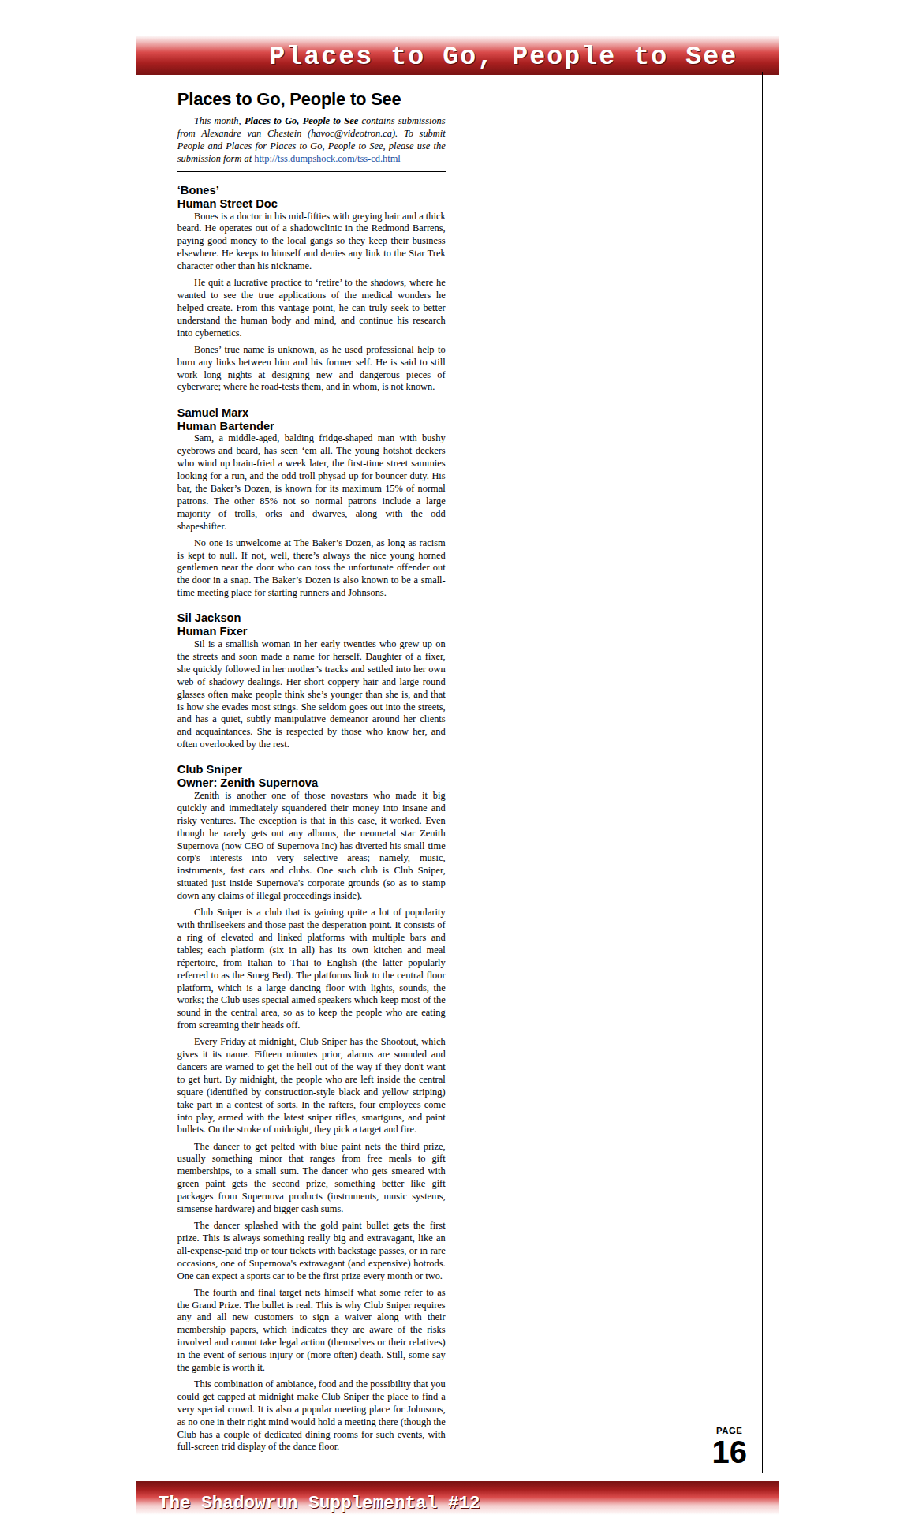Places to Go, People to See
Places to Go, People to See
This month, Places to Go, People to See contains submissions from Alexandre van Chestein (havoc@videotron.ca). To submit People and Places for Places to Go, People to See, please use the submission form at http://tss.dumpshock.com/tss-cd.html
‘Bones’
Human Street Doc
Bones is a doctor in his mid-fifties with greying hair and a thick beard. He operates out of a shadowclinic in the Redmond Barrens, paying good money to the local gangs so they keep their business elsewhere. He keeps to himself and denies any link to the Star Trek character other than his nickname.
He quit a lucrative practice to ‘retire’ to the shadows, where he wanted to see the true applications of the medical wonders he helped create. From this vantage point, he can truly seek to better understand the human body and mind, and continue his research into cybernetics.
Bones’ true name is unknown, as he used professional help to burn any links between him and his former self. He is said to still work long nights at designing new and dangerous pieces of cyberware; where he road-tests them, and in whom, is not known.
Samuel Marx
Human Bartender
Sam, a middle-aged, balding fridge-shaped man with bushy eyebrows and beard, has seen ‘em all. The young hotshot deckers who wind up brain-fried a week later, the first-time street sammies looking for a run, and the odd troll physad up for bouncer duty. His bar, the Baker’s Dozen, is known for its maximum 15% of normal patrons. The other 85% not so normal patrons include a large majority of trolls, orks and dwarves, along with the odd shapeshifter.
No one is unwelcome at The Baker’s Dozen, as long as racism is kept to null. If not, well, there’s always the nice young horned gentlemen near the door who can toss the unfortunate offender out the door in a snap. The Baker’s Dozen is also known to be a small-time meeting place for starting runners and Johnsons.
Sil Jackson
Human Fixer
Sil is a smallish woman in her early twenties who grew up on the streets and soon made a name for herself. Daughter of a fixer, she quickly followed in her mother’s tracks and settled into her own web of shadowy dealings. Her short coppery hair and large round glasses often make people think she’s younger than she is, and that is how she evades most stings. She seldom goes out into the streets, and has a quiet, subtly manipulative demeanor around her clients and acquaintances. She is respected by those who know her, and often overlooked by the rest.
Club Sniper
Owner: Zenith Supernova
Zenith is another one of those novastars who made it big quickly and immediately squandered their money into insane and risky ventures. The exception is that in this case, it worked. Even though he rarely gets out any albums, the neometal star Zenith Supernova (now CEO of Supernova Inc) has diverted his small-time corp's interests into very selective areas; namely, music, instruments, fast cars and clubs. One such club is Club Sniper, situated just inside Supernova's corporate grounds (so as to stamp down any claims of illegal proceedings inside).
Club Sniper is a club that is gaining quite a lot of popularity with thrillseekers and those past the desperation point. It consists of a ring of elevated and linked platforms with multiple bars and tables; each platform (six in all) has its own kitchen and meal répertoire, from Italian to Thai to English (the latter popularly referred to as the Smeg Bed). The platforms link to the central floor platform, which is a large dancing floor with lights, sounds, the works; the Club uses special aimed speakers which keep most of the sound in the central area, so as to keep the people who are eating from screaming their heads off.
Every Friday at midnight, Club Sniper has the Shootout, which gives it its name. Fifteen minutes prior, alarms are sounded and dancers are warned to get the hell out of the way if they don't want to get hurt. By midnight, the people who are left inside the central square (identified by construction-style black and yellow striping) take part in a contest of sorts. In the rafters, four employees come into play, armed with the latest sniper rifles, smartguns, and paint bullets. On the stroke of midnight, they pick a target and fire.
The dancer to get pelted with blue paint nets the third prize, usually something minor that ranges from free meals to gift memberships, to a small sum. The dancer who gets smeared with green paint gets the second prize, something better like gift packages from Supernova products (instruments, music systems, simsense hardware) and bigger cash sums.
The dancer splashed with the gold paint bullet gets the first prize. This is always something really big and extravagant, like an all-expense-paid trip or tour tickets with backstage passes, or in rare occasions, one of Supernova's extravagant (and expensive) hotrods. One can expect a sports car to be the first prize every month or two.
The fourth and final target nets himself what some refer to as the Grand Prize. The bullet is real. This is why Club Sniper requires any and all new customers to sign a waiver along with their membership papers, which indicates they are aware of the risks involved and cannot take legal action (themselves or their relatives) in the event of serious injury or (more often) death. Still, some say the gamble is worth it.
This combination of ambiance, food and the possibility that you could get capped at midnight make Club Sniper the place to find a very special crowd. It is also a popular meeting place for Johnsons, as no one in their right mind would hold a meeting there (though the Club has a couple of dedicated dining rooms for such events, with full-screen trid display of the dance floor.
PAGE 16
The Shadowrun Supplemental #12